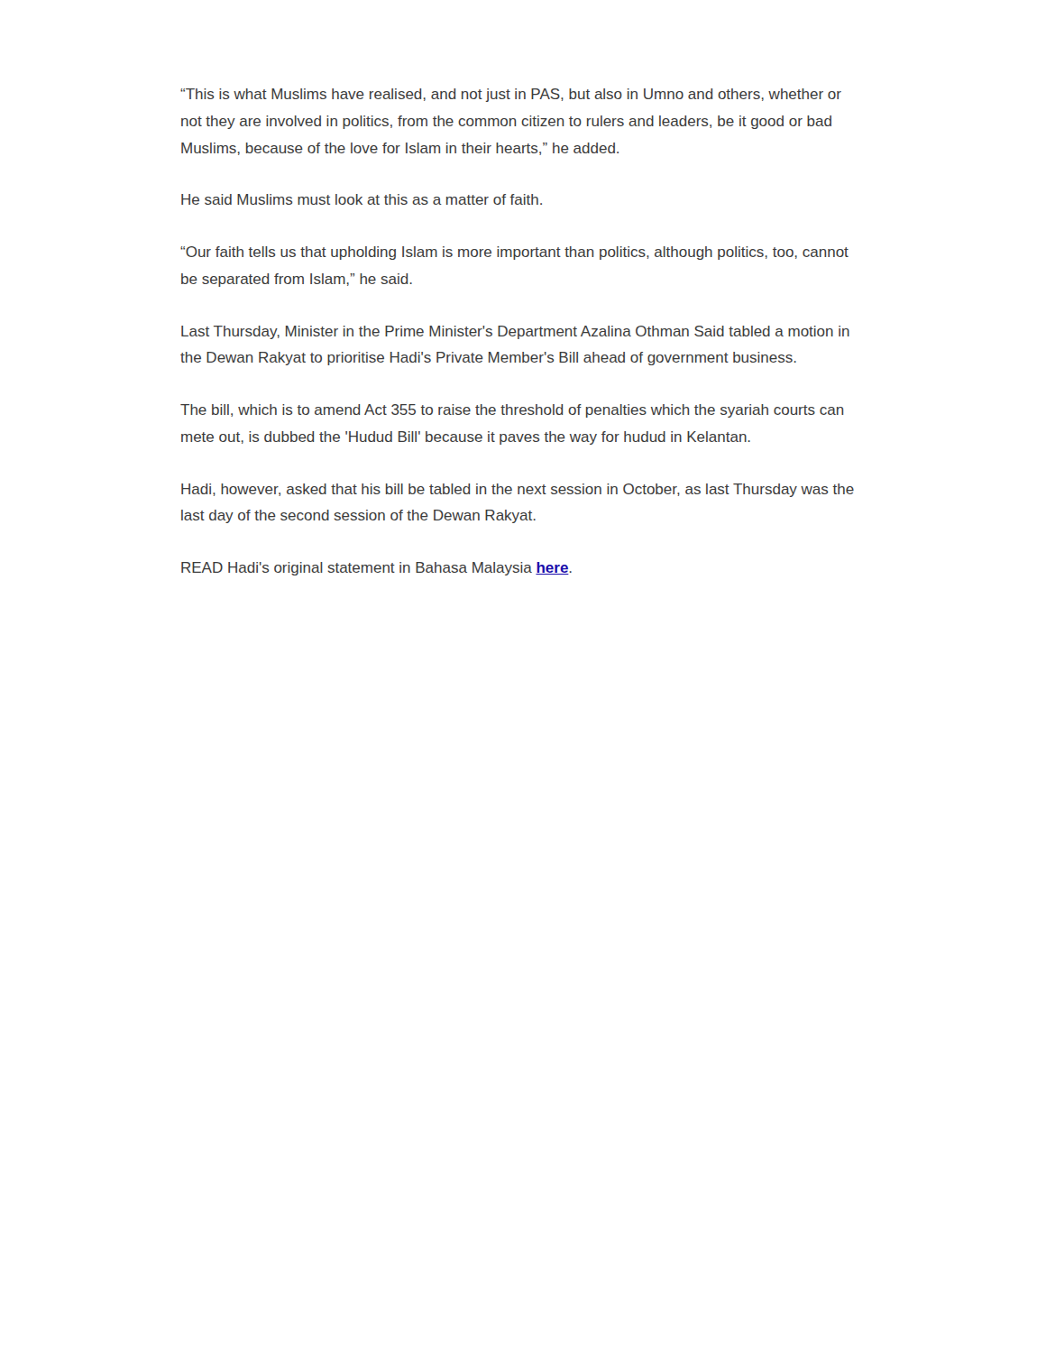“This is what Muslims have realised, and not just in PAS, but also in Umno and others, whether or not they are involved in politics, from the common citizen to rulers and leaders, be it good or bad Muslims, because of the love for Islam in their hearts,” he added.
He said Muslims must look at this as a matter of faith.
“Our faith tells us that upholding Islam is more important than politics, although politics, too, cannot be separated from Islam,” he said.
Last Thursday, Minister in the Prime Minister's Department Azalina Othman Said tabled a motion in the Dewan Rakyat to prioritise Hadi's Private Member's Bill ahead of government business.
The bill, which is to amend Act 355 to raise the threshold of penalties which the syariah courts can mete out, is dubbed the 'Hudud Bill' because it paves the way for hudud in Kelantan.
Hadi, however, asked that his bill be tabled in the next session in October, as last Thursday was the last day of the second session of the Dewan Rakyat.
READ Hadi's original statement in Bahasa Malaysia here.